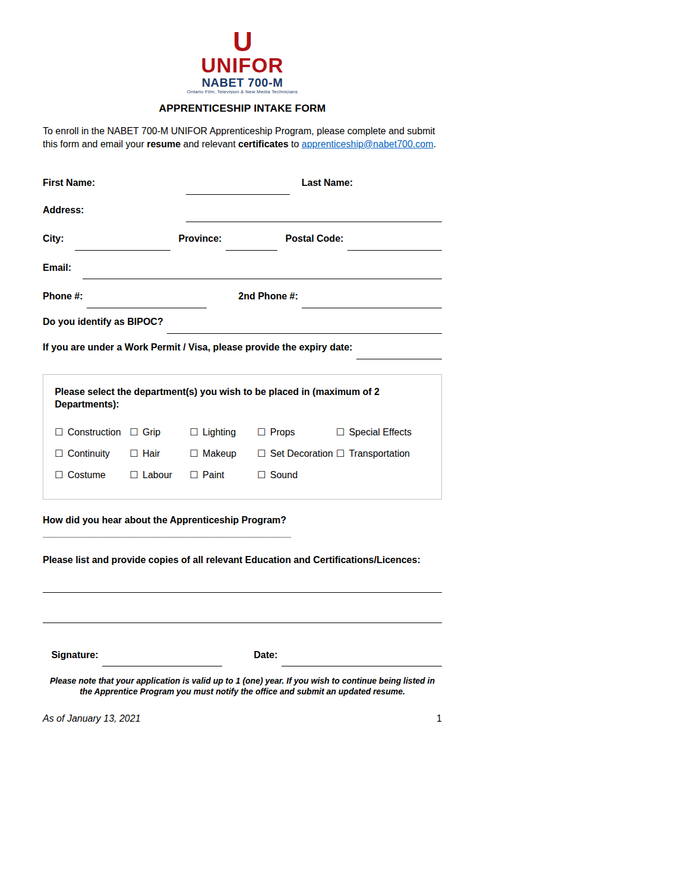U
UNIFOR
NABET 700-M
Ontario Film, Television & New Media Technicians
APPRENTICESHIP INTAKE FORM
To enroll in the NABET 700-M UNIFOR Apprenticeship Program, please complete and submit this form and email your resume and relevant certificates to apprenticeship@nabet700.com.
| First Name: | | | Last Name: | |
| Address: | |
| City: | | | Province: | | | Postal Code: | |
| Email: | |
| Phone #: | | | 2nd Phone #: | |
| Do you identify as BIPOC? | |
| If you are under a Work Permit / Visa, please provide the expiry date: | |
Please select the department(s) you wish to be placed in (maximum of 2 Departments):
| ☐ Construction | ☐ Grip | ☐ Lighting | ☐ Props | ☐ Special Effects |
| ☐ Continuity | ☐ Hair | ☐ Makeup | ☐ Set Decoration | ☐ Transportation |
| ☐ Costume | ☐ Labour | ☐ Paint | ☐ Sound | |
How did you hear about the Apprenticeship Program? _______________________________________________
Please list and provide copies of all relevant Education and Certifications/Licences:
| | Signature: | | | Date: | |
Please note that your application is valid up to 1 (one) year. If you wish to continue being listed in the Apprentice Program you must notify the office and submit an updated resume.
As of January 13, 2021 1